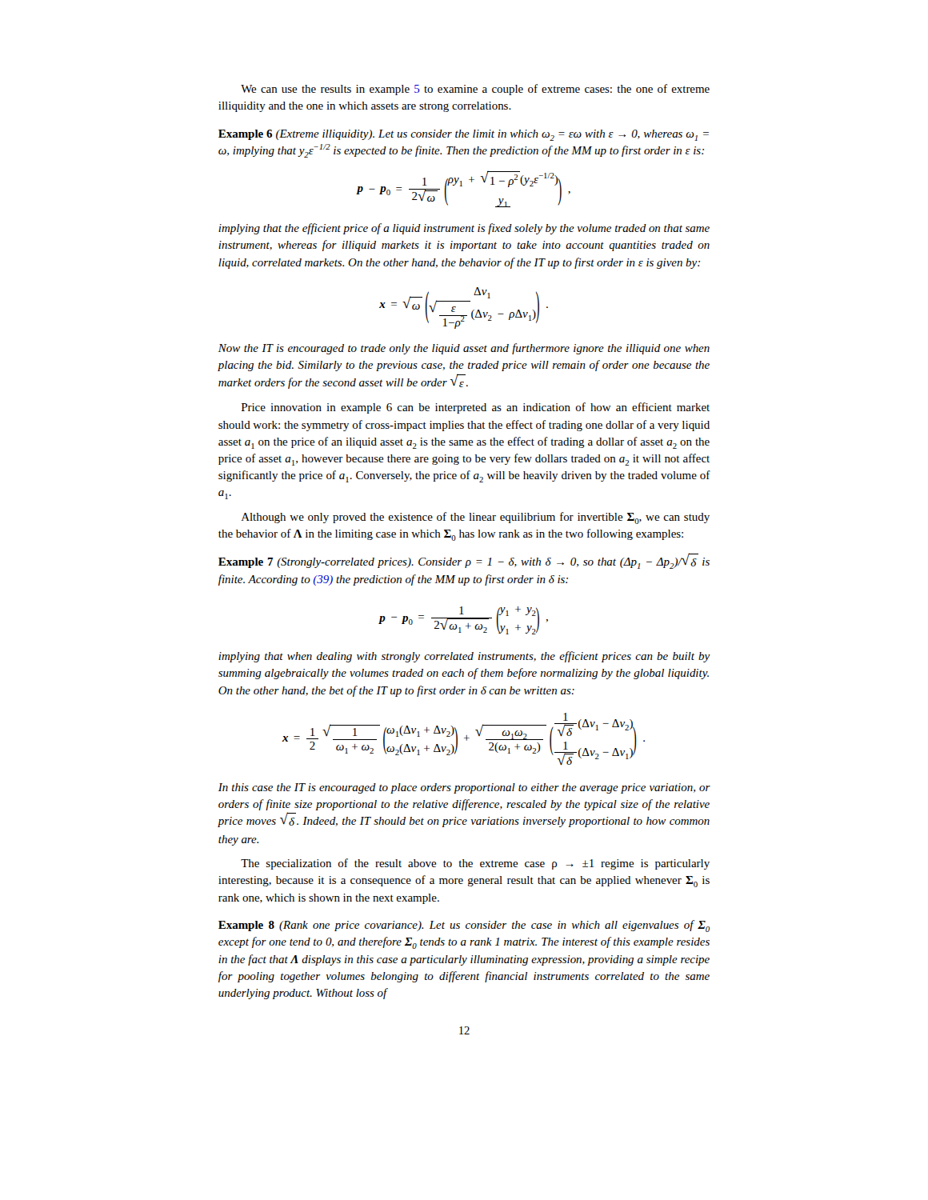We can use the results in example 5 to examine a couple of extreme cases: the one of extreme illiquidity and the one in which assets are strong correlations.
Example 6 (Extreme illiquidity). Let us consider the limit in which ω2 = εω with ε → 0, whereas ω1 = ω, implying that y2ε−1/2 is expected to be finite. Then the prediction of the MM up to first order in ε is:
p − p0 = 12ω
ρy1 + 1 − ρ2(y2ε−1/2)
y1
,
implying that the efficient price of a liquid instrument is fixed solely by the volume traded on that same instrument, whereas for illiquid markets it is important to take into account quantities traded on liquid, correlated markets. On the other hand, the behavior of the IT up to first order in ε is given by:
x = ω
Δv1
ε 1−ρ2(Δv2 − ρ Δv1)
.
Now the IT is encouraged to trade only the liquid asset and furthermore ignore the illiquid one when placing the bid. Similarly to the previous case, the traded price will remain of order one because the market orders for the second asset will be order ε.
Price innovation in example 6 can be interpreted as an indication of how an efficient market should work: the symmetry of cross-impact implies that the effect of trading one dollar of a very liquid asset a1 on the price of an iliquid asset a2 is the same as the effect of trading a dollar of asset a2 on the price of asset a1, however because there are going to be very few dollars traded on a2 it will not affect significantly the price of a1. Conversely, the price of a2 will be heavily driven by the traded volume of a1.
Although we only proved the existence of the linear equilibrium for invertible Σ0, we can study the behavior of Λ in the limiting case in which Σ0 has low rank as in the two following examples:
Example 7 (Strongly-correlated prices). Consider ρ = 1 − δ, with δ → 0, so that (Δp1 − Δp2)/δ is finite. According to (39) the prediction of the MM up to first order in δ is:
p − p0 = 12ω1 + ω2
y1 + y2
y1 + y2
,
implying that when dealing with strongly correlated instruments, the efficient prices can be built by summing algebraically the volumes traded on each of them before normalizing by the global liquidity. On the other hand, the bet of the IT up to first order in δ can be written as:
x = 12 1 ω1 + ω2
ω1(Δv1 + Δv2)
ω2(Δv1 + Δv2)
+ ω1ω22(ω1 + ω2)
1 δ(Δv1 − Δv2)
1 δ(Δv2 − Δv1)
.
In this case the IT is encouraged to place orders proportional to either the average price variation, or orders of finite size proportional to the relative difference, rescaled by the typical size of the relative price moves δ. Indeed, the IT should bet on price variations inversely proportional to how common they are.
The specialization of the result above to the extreme case ρ → ±1 regime is particularly interesting, because it is a consequence of a more general result that can be applied whenever Σ0 is rank one, which is shown in the next example.
Example 8 (Rank one price covariance). Let us consider the case in which all eigenvalues of Σ0 except for one tend to 0, and therefore Σ0 tends to a rank 1 matrix. The interest of this example resides in the fact that Λ displays in this case a particularly illuminating expression, providing a simple recipe for pooling together volumes belonging to different financial instruments correlated to the same underlying product. Without loss of
12